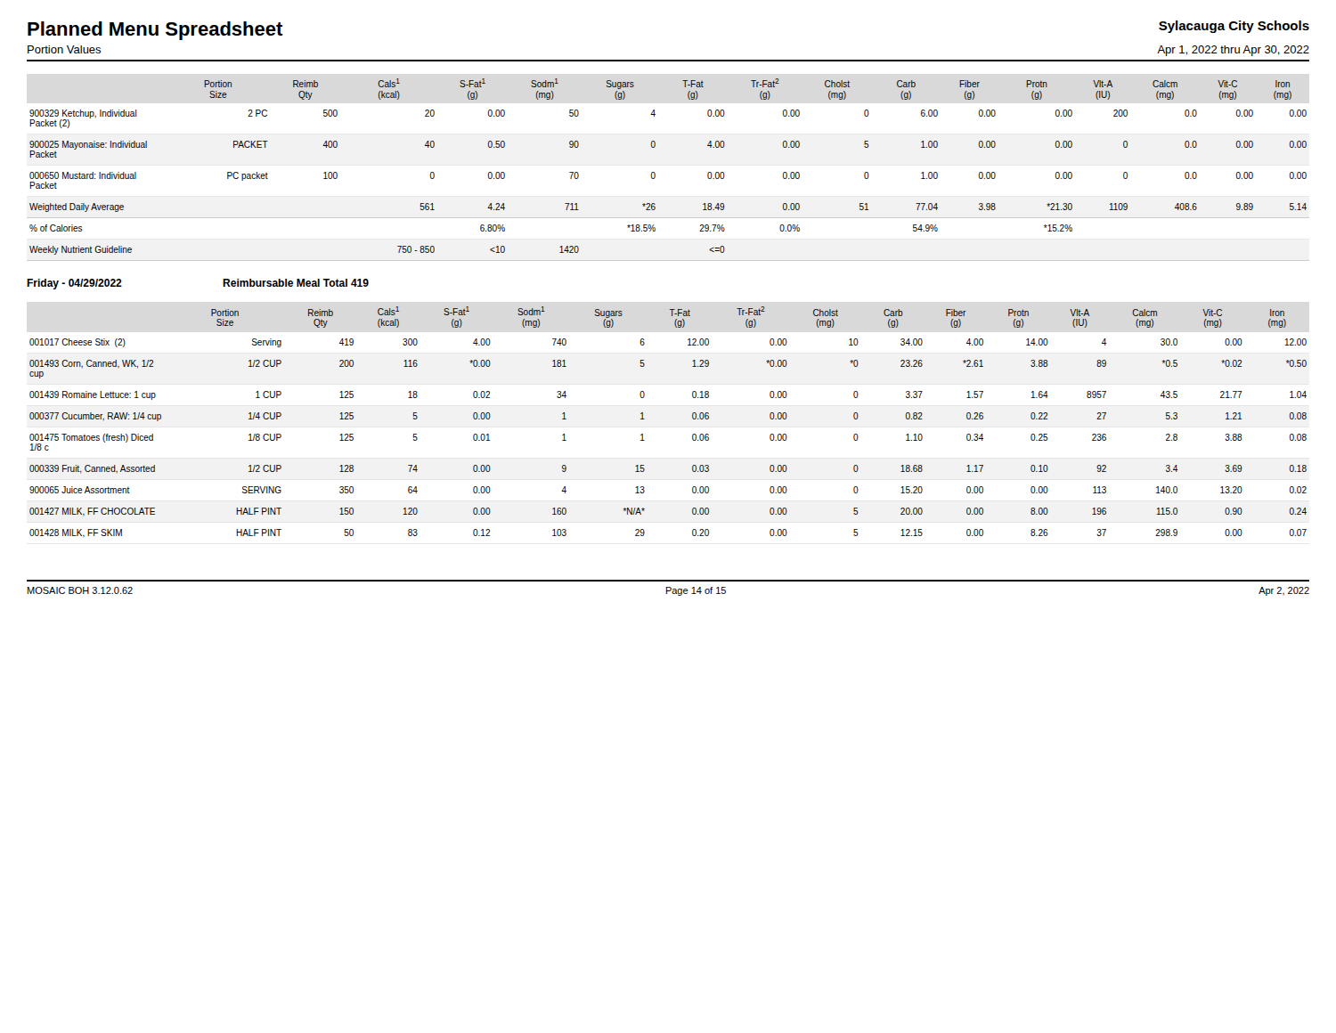Planned Menu Spreadsheet
Sylacauga City Schools
Portion Values
Apr 1, 2022 thru Apr 30, 2022
| | Portion Size | Reimb Qty | Cals 1 (kcal) | S-Fat 1 (g) | Sodm 1 (mg) | Sugars (g) | T-Fat (g) | Tr-Fat 2 (g) | Cholst (mg) | Carb (g) | Fiber (g) | Protn (g) | Vlt-A (IU) | Calcm (mg) | Vit-C (mg) | Iron (mg) |
| --- | --- | --- | --- | --- | --- | --- | --- | --- | --- | --- | --- | --- | --- | --- | --- | --- |
| 900329 Ketchup, Individual Packet (2) | 2 PC | 500 | 20 | 0.00 | 50 | 4 | 0.00 | 0.00 | 0 | 6.00 | 0.00 | 0.00 | 200 | 0.0 | 0.00 | 0.00 |
| 900025 Mayonaise: Individual Packet | PACKET | 400 | 40 | 0.50 | 90 | 0 | 4.00 | 0.00 | 5 | 1.00 | 0.00 | 0.00 | 0 | 0.0 | 0.00 | 0.00 |
| 000650 Mustard: Individual Packet | PC packet | 100 | 0 | 0.00 | 70 | 0 | 0.00 | 0.00 | 0 | 1.00 | 0.00 | 0.00 | 0 | 0.0 | 0.00 | 0.00 |
| Weighted Daily Average | | | 561 | 4.24 | 711 | *26 | 18.49 | 0.00 | 51 | 77.04 | 3.98 | *21.30 | 1109 | 408.6 | 9.89 | 5.14 |
| % of Calories | | | | 6.80% | | *18.5% | 29.7% | 0.0% | | 54.9% | | *15.2% | | | | |
| Weekly Nutrient Guideline | | | 750 - 850 | <10 | 1420 | | <=0 | | | | | | | | | |
Friday - 04/29/2022 Reimbursable Meal Total 419
| | Portion Size | Reimb Qty | Cals 1 (kcal) | S-Fat 1 (g) | Sodm 1 (mg) | Sugars (g) | T-Fat (g) | Tr-Fat 2 (g) | Cholst (mg) | Carb (g) | Fiber (g) | Protn (g) | Vlt-A (IU) | Calcm (mg) | Vit-C (mg) | Iron (mg) |
| --- | --- | --- | --- | --- | --- | --- | --- | --- | --- | --- | --- | --- | --- | --- | --- | --- |
| 001017 Cheese Stix (2) | Serving | 419 | 300 | 4.00 | 740 | 6 | 12.00 | 0.00 | 10 | 34.00 | 4.00 | 14.00 | 4 | 30.0 | 0.00 | 12.00 |
| 001493 Corn, Canned, WK, 1/2 cup | 1/2 CUP | 200 | 116 | *0.00 | 181 | 5 | 1.29 | *0.00 | *0 | 23.26 | *2.61 | 3.88 | 89 | *0.5 | *0.02 | *0.50 |
| 001439 Romaine Lettuce: 1 cup | 1 CUP | 125 | 18 | 0.02 | 34 | 0 | 0.18 | 0.00 | 0 | 3.37 | 1.57 | 1.64 | 8957 | 43.5 | 21.77 | 1.04 |
| 000377 Cucumber, RAW: 1/4 cup | 1/4 CUP | 125 | 5 | 0.00 | 1 | 1 | 0.06 | 0.00 | 0 | 0.82 | 0.26 | 0.22 | 27 | 5.3 | 1.21 | 0.08 |
| 001475 Tomatoes (fresh) Diced 1/8 c | 1/8 CUP | 125 | 5 | 0.01 | 1 | 1 | 0.06 | 0.00 | 0 | 1.10 | 0.34 | 0.25 | 236 | 2.8 | 3.88 | 0.08 |
| 000339 Fruit, Canned, Assorted | 1/2 CUP | 128 | 74 | 0.00 | 9 | 15 | 0.03 | 0.00 | 0 | 18.68 | 1.17 | 0.10 | 92 | 3.4 | 3.69 | 0.18 |
| 900065 Juice Assortment | SERVING | 350 | 64 | 0.00 | 4 | 13 | 0.00 | 0.00 | 0 | 15.20 | 0.00 | 0.00 | 113 | 140.0 | 13.20 | 0.02 |
| 001427 MILK, FF CHOCOLATE | HALF PINT | 150 | 120 | 0.00 | 160 | *N/A* | 0.00 | 0.00 | 5 | 20.00 | 0.00 | 8.00 | 196 | 115.0 | 0.90 | 0.24 |
| 001428 MILK, FF SKIM | HALF PINT | 50 | 83 | 0.12 | 103 | 29 | 0.20 | 0.00 | 5 | 12.15 | 0.00 | 8.26 | 37 | 298.9 | 0.00 | 0.07 |
MOSAIC BOH 3.12.0.62
Page 14 of 15
Apr 2, 2022